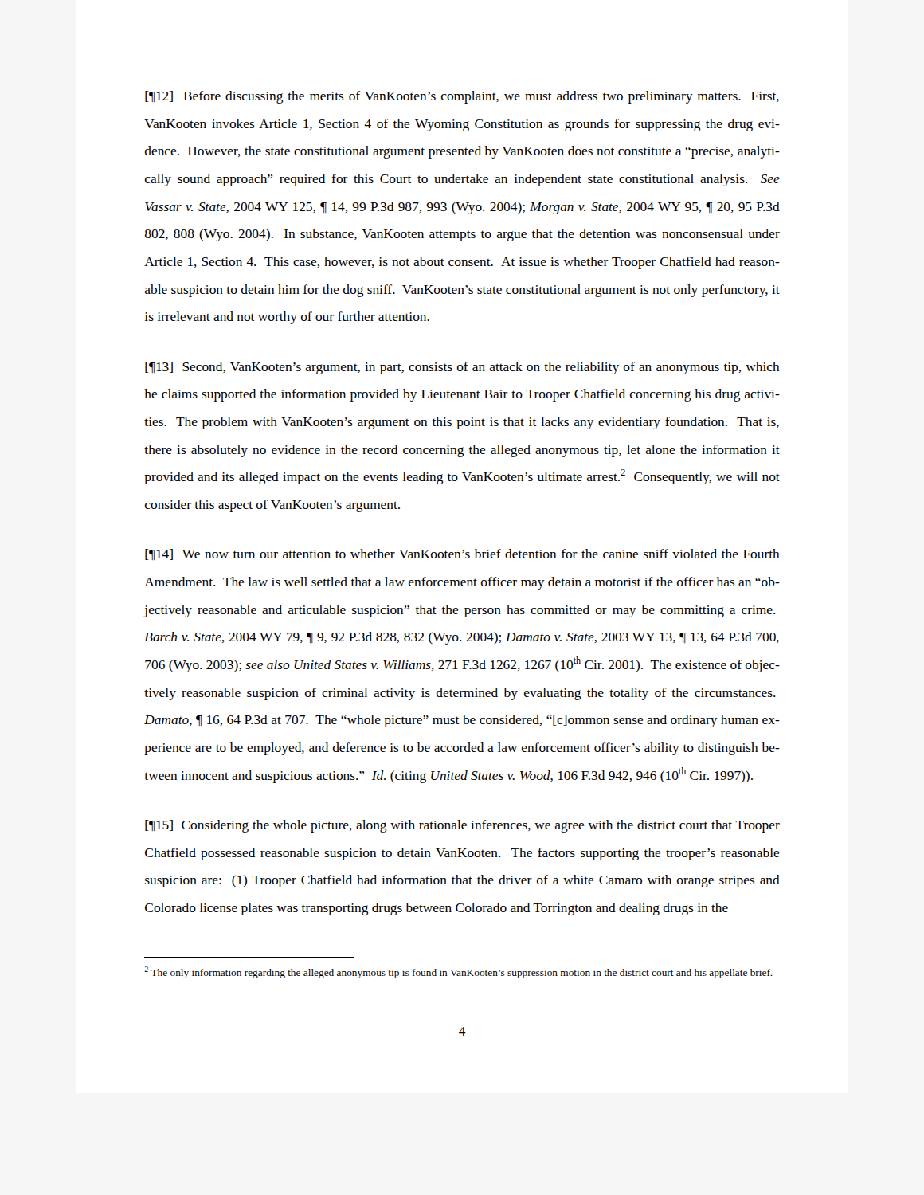[¶12] Before discussing the merits of VanKooten’s complaint, we must address two preliminary matters. First, VanKooten invokes Article 1, Section 4 of the Wyoming Constitution as grounds for suppressing the drug evidence. However, the state constitutional argument presented by VanKooten does not constitute a “precise, analytically sound approach” required for this Court to undertake an independent state constitutional analysis. See Vassar v. State, 2004 WY 125, ¶ 14, 99 P.3d 987, 993 (Wyo. 2004); Morgan v. State, 2004 WY 95, ¶ 20, 95 P.3d 802, 808 (Wyo. 2004). In substance, VanKooten attempts to argue that the detention was nonconsensual under Article 1, Section 4. This case, however, is not about consent. At issue is whether Trooper Chatfield had reasonable suspicion to detain him for the dog sniff. VanKooten’s state constitutional argument is not only perfunctory, it is irrelevant and not worthy of our further attention.
[¶13] Second, VanKooten’s argument, in part, consists of an attack on the reliability of an anonymous tip, which he claims supported the information provided by Lieutenant Bair to Trooper Chatfield concerning his drug activities. The problem with VanKooten’s argument on this point is that it lacks any evidentiary foundation. That is, there is absolutely no evidence in the record concerning the alleged anonymous tip, let alone the information it provided and its alleged impact on the events leading to VanKooten’s ultimate arrest.2 Consequently, we will not consider this aspect of VanKooten’s argument.
[¶14] We now turn our attention to whether VanKooten’s brief detention for the canine sniff violated the Fourth Amendment. The law is well settled that a law enforcement officer may detain a motorist if the officer has an “objectively reasonable and articulable suspicion” that the person has committed or may be committing a crime. Barch v. State, 2004 WY 79, ¶ 9, 92 P.3d 828, 832 (Wyo. 2004); Damato v. State, 2003 WY 13, ¶ 13, 64 P.3d 700, 706 (Wyo. 2003); see also United States v. Williams, 271 F.3d 1262, 1267 (10th Cir. 2001). The existence of objectively reasonable suspicion of criminal activity is determined by evaluating the totality of the circumstances. Damato, ¶ 16, 64 P.3d at 707. The “whole picture” must be considered, “[c]ommon sense and ordinary human experience are to be employed, and deference is to be accorded a law enforcement officer’s ability to distinguish between innocent and suspicious actions.” Id. (citing United States v. Wood, 106 F.3d 942, 946 (10th Cir. 1997)).
[¶15] Considering the whole picture, along with rationale inferences, we agree with the district court that Trooper Chatfield possessed reasonable suspicion to detain VanKooten. The factors supporting the trooper’s reasonable suspicion are: (1) Trooper Chatfield had information that the driver of a white Camaro with orange stripes and Colorado license plates was transporting drugs between Colorado and Torrington and dealing drugs in the
2 The only information regarding the alleged anonymous tip is found in VanKooten’s suppression motion in the district court and his appellate brief.
4